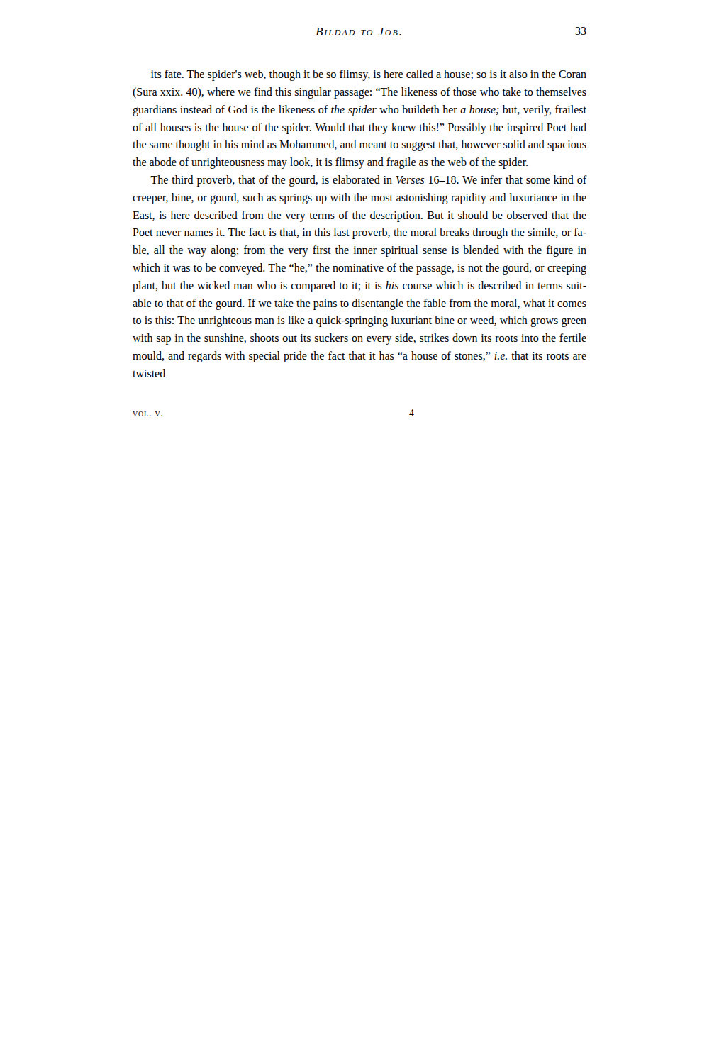Bildad to Job. 33
its fate. The spider's web, though it be so flimsy, is here called a house; so is it also in the Coran (Sura xxix. 40), where we find this singular passage: “The likeness of those who take to themselves guardians instead of God is the likeness of the spider who buildeth her a house; but, verily, frailest of all houses is the house of the spider. Would that they knew this!” Possibly the inspired Poet had the same thought in his mind as Mohammed, and meant to suggest that, however solid and spacious the abode of unrighteousness may look, it is flimsy and fragile as the web of the spider.
The third proverb, that of the gourd, is elaborated in Verses 16–18. We infer that some kind of creeper, bine, or gourd, such as springs up with the most astonishing rapidity and luxuriance in the East, is here described from the very terms of the description. But it should be observed that the Poet never names it. The fact is that, in this last proverb, the moral breaks through the simile, or fable, all the way along; from the very first the inner spiritual sense is blended with the figure in which it was to be conveyed. The “he,” the nominative of the passage, is not the gourd, or creeping plant, but the wicked man who is compared to it; it is his course which is described in terms suitable to that of the gourd. If we take the pains to disentangle the fable from the moral, what it comes to is this: The unrighteous man is like a quick-springing luxuriant bine or weed, which grows green with sap in the sunshine, shoots out its suckers on every side, strikes down its roots into the fertile mould, and regards with special pride the fact that it has “a house of stones,” i.e. that its roots are twisted
vol. v. 4